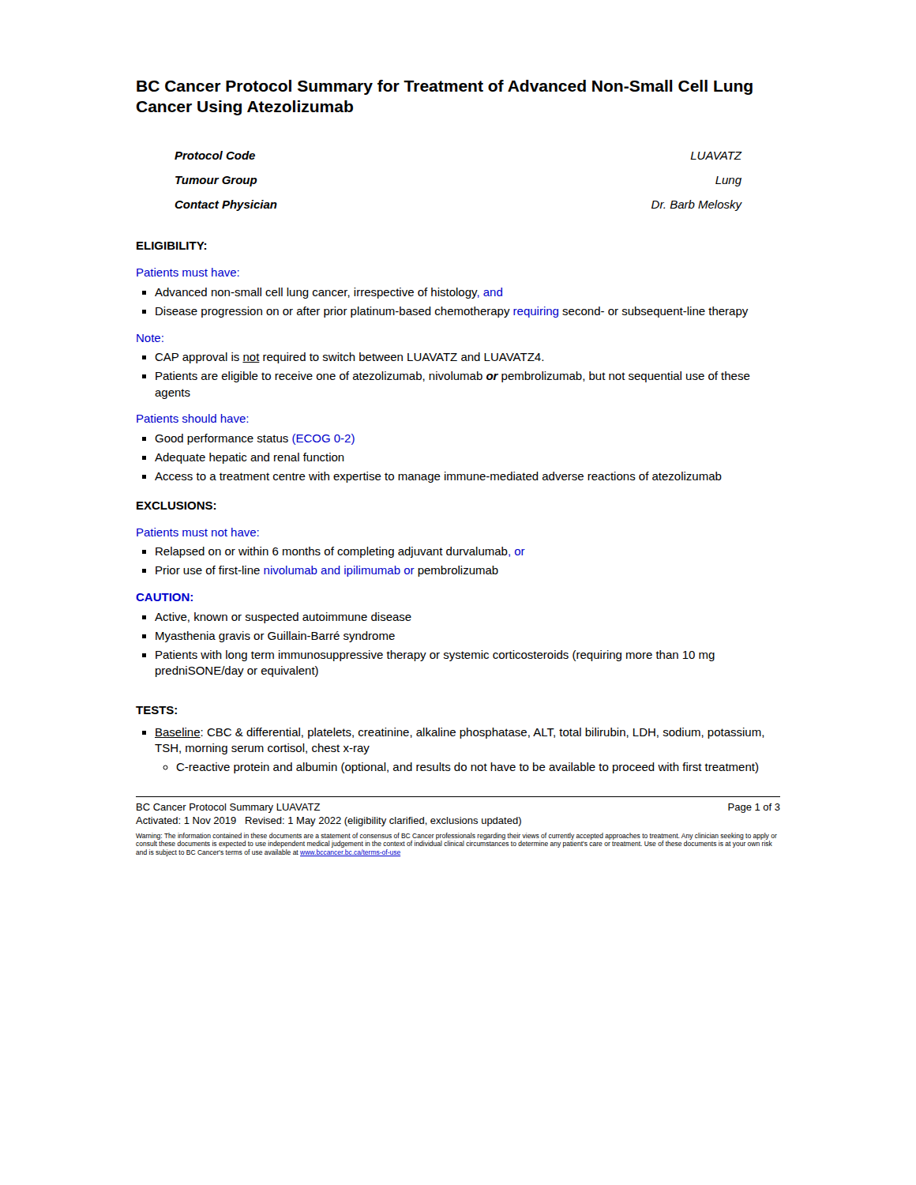BC Cancer Protocol Summary for Treatment of Advanced Non-Small Cell Lung Cancer Using Atezolizumab
| Protocol Code | LUAVATZ |
| Tumour Group | Lung |
| Contact Physician | Dr. Barb Melosky |
ELIGIBILITY:
Patients must have:
Advanced non-small cell lung cancer, irrespective of histology, and
Disease progression on or after prior platinum-based chemotherapy requiring second- or subsequent-line therapy
Note:
CAP approval is not required to switch between LUAVATZ and LUAVATZ4.
Patients are eligible to receive one of atezolizumab, nivolumab or pembrolizumab, but not sequential use of these agents
Patients should have:
Good performance status (ECOG 0-2)
Adequate hepatic and renal function
Access to a treatment centre with expertise to manage immune-mediated adverse reactions of atezolizumab
EXCLUSIONS:
Patients must not have:
Relapsed on or within 6 months of completing adjuvant durvalumab, or
Prior use of first-line nivolumab and ipilimumab or pembrolizumab
CAUTION:
Active, known or suspected autoimmune disease
Myasthenia gravis or Guillain-Barré syndrome
Patients with long term immunosuppressive therapy or systemic corticosteroids (requiring more than 10 mg predniSONE/day or equivalent)
TESTS:
Baseline: CBC & differential, platelets, creatinine, alkaline phosphatase, ALT, total bilirubin, LDH, sodium, potassium, TSH, morning serum cortisol, chest x-ray
C-reactive protein and albumin (optional, and results do not have to be available to proceed with first treatment)
BC Cancer Protocol Summary LUAVATZ Page 1 of 3
Activated: 1 Nov 2019 Revised: 1 May 2022 (eligibility clarified, exclusions updated)
Warning: The information contained in these documents are a statement of consensus of BC Cancer professionals regarding their views of currently accepted approaches to treatment. Any clinician seeking to apply or consult these documents is expected to use independent medical judgement in the context of individual clinical circumstances to determine any patient's care or treatment. Use of these documents is at your own risk and is subject to BC Cancer's terms of use available at www.bccancer.bc.ca/terms-of-use